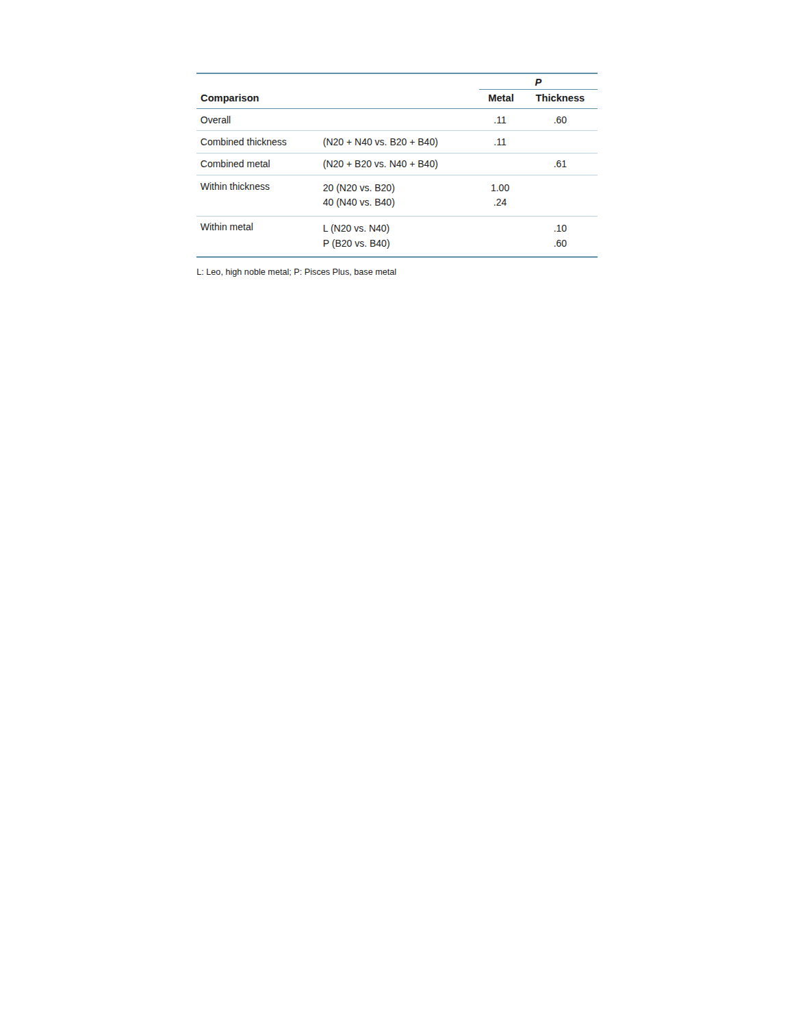| | P |
| --- | --- |
| Comparison | Metal | Thickness |
| Overall | .11 | .60 |
| Combined thickness | (N20 + N40 vs. B20 + B40) | .11 | |
| Combined metal | (N20 + B20 vs. N40 + B40) | | .61 |
| Within thickness | 20 (N20 vs. B20) 40 (N40 vs. B40) | 1.00 .24 | |
| Within metal | L (N20 vs. N40) P (B20 vs. B40) | | .10 .60 |
L: Leo, high noble metal; P: Pisces Plus, base metal